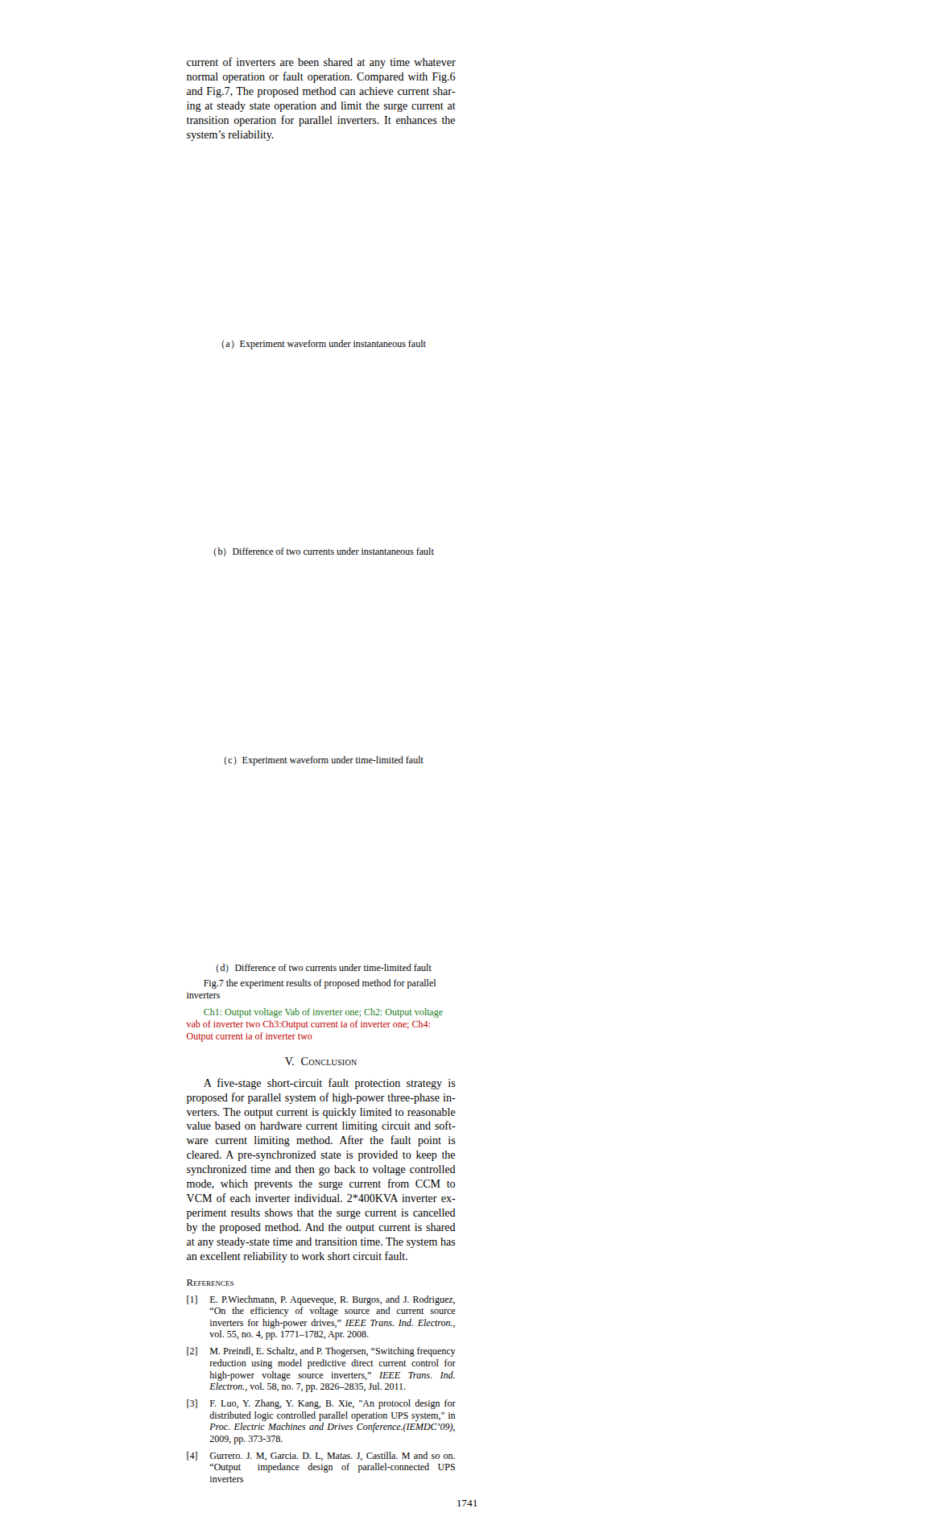current of inverters are been shared at any time whatever normal operation or fault operation. Compared with Fig.6 and Fig.7, The proposed method can achieve current sharing at steady state operation and limit the surge current at transition operation for parallel inverters. It enhances the system’s reliability.
（a）Experiment waveform under instantaneous fault
（b）Difference of two currents under instantaneous fault
（c）Experiment waveform under time-limited fault
（d）Difference of two currents under time-limited fault
Fig.7 the experiment results of proposed method for parallel inverters
Ch1: Output voltage Vab of inverter one; Ch2: Output voltage vab of inverter two Ch3:Output current ia of inverter one; Ch4: Output current ia of inverter two
V. Conclusion
A five-stage short-circuit fault protection strategy is proposed for parallel system of high-power three-phase inverters. The output current is quickly limited to reasonable value based on hardware current limiting circuit and software current limiting method. After the fault point is cleared. A pre-synchronized state is provided to keep the synchronized time and then go back to voltage controlled mode, which prevents the surge current from CCM to VCM of each inverter individual. 2*400KVA inverter experiment results shows that the surge current is cancelled by the proposed method. And the output current is shared at any steady-state time and transition time. The system has an excellent reliability to work short circuit fault.
References
[1] E. P.Wiechmann, P. Aqueveque, R. Burgos, and J. Rodriguez, “On the efficiency of voltage source and current source inverters for high-power drives,” IEEE Trans. Ind. Electron., vol. 55, no. 4, pp. 1771–1782, Apr. 2008.
[2] M. Preindl, E. Schaltz, and P. Thogersen, “Switching frequency reduction using model predictive direct current control for high-power voltage source inverters,” IEEE Trans. Ind. Electron., vol. 58, no. 7, pp. 2826–2835, Jul. 2011.
[3] F. Luo, Y. Zhang, Y. Kang, B. Xie, "An protocol design for distributed logic controlled parallel operation UPS system," in Proc. Electric Machines and Drives Conference.(IEMDC’09), 2009, pp. 373-378.
[4] Gurrero. J. M, Garcia. D. L, Matas. J, Castilla. M and so on. “Output impedance design of parallel-connected UPS inverters
1741